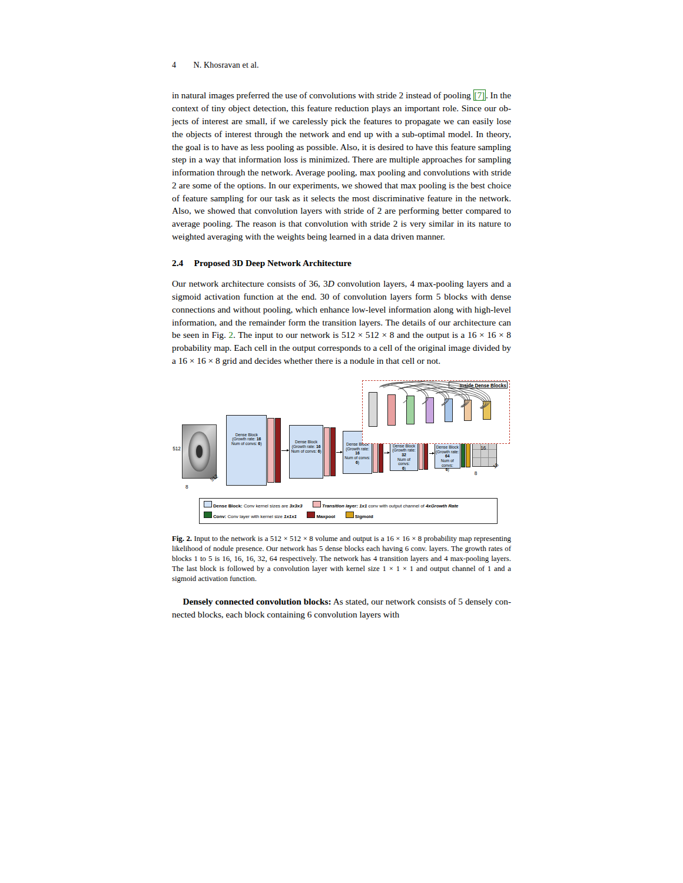4 N. Khosravan et al.
in natural images preferred the use of convolutions with stride 2 instead of pooling [7]. In the context of tiny object detection, this feature reduction plays an important role. Since our objects of interest are small, if we carelessly pick the features to propagate we can easily lose the objects of interest through the network and end up with a sub-optimal model. In theory, the goal is to have as less pooling as possible. Also, it is desired to have this feature sampling step in a way that information loss is minimized. There are multiple approaches for sampling information through the network. Average pooling, max pooling and convolutions with stride 2 are some of the options. In our experiments, we showed that max pooling is the best choice of feature sampling for our task as it selects the most discriminative feature in the network. Also, we showed that convolution layers with stride of 2 are performing better compared to average pooling. The reason is that convolution with stride 2 is very similar in its nature to weighted averaging with the weights being learned in a data driven manner.
2.4 Proposed 3D Deep Network Architecture
Our network architecture consists of 36, 3D convolution layers, 4 max-pooling layers and a sigmoid activation function at the end. 30 of convolution layers form 5 blocks with dense connections and without pooling, which enhance low-level information along with high-level information, and the remainder form the transition layers. The details of our architecture can be seen in Fig. 2. The input to our network is 512 × 512 × 8 and the output is a 16 × 16 × 8 probability map. Each cell in the output corresponds to a cell of the original image divided by a 16 × 16 × 8 grid and decides whether there is a nodule in that cell or not.
512
8
512
Dense Block
(Growth rate: 16
Num of convs: 6)
Dense Block
(Growth rate: 16
Num of convs: 6)
Dense Block
(Growth rate: 16
Num of convs:
6)
Dense Block
(Growth rate: 32
Num of convs:
6)
Dense Block
(Growth rate: 64
Num of convs:
6)
16
8
16
Inside Dense Blocks
Dense Block: Conv kernel sizes are 3x3x3 Transition layer: 1x1 conv with output channel of 4xGrowth Rate
Conv: Conv layer with kernel size 1x1x1 Maxpool Sigmoid
Fig. 2. Input to the network is a 512 × 512 × 8 volume and output is a 16 × 16 × 8 probability map representing likelihood of nodule presence. Our network has 5 dense blocks each having 6 conv. layers. The growth rates of blocks 1 to 5 is 16, 16, 16, 32, 64 respectively. The network has 4 transition layers and 4 max-pooling layers. The last block is followed by a convolution layer with kernel size 1 × 1 × 1 and output channel of 1 and a sigmoid activation function.
Densely connected convolution blocks: As stated, our network consists of 5 densely connected blocks, each block containing 6 convolution layers with